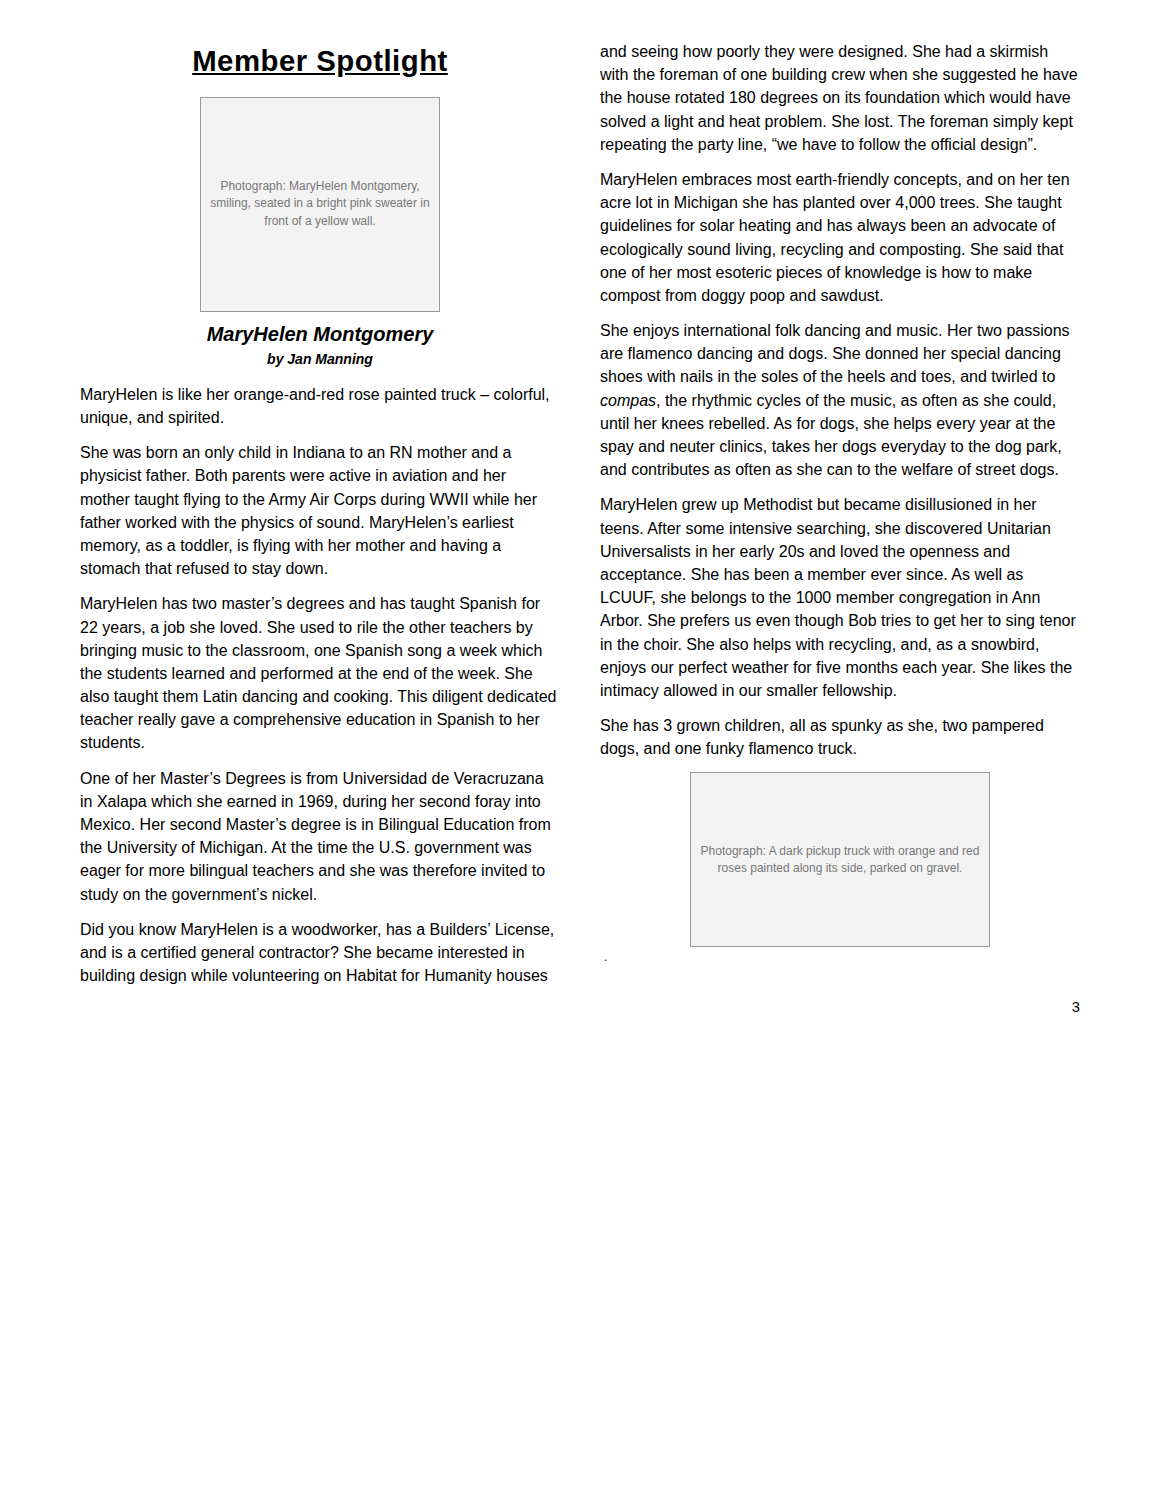Member Spotlight
Photograph: MaryHelen Montgomery, smiling, seated in a bright pink sweater in front of a yellow wall.
MaryHelen Montgomery
by Jan Manning
MaryHelen is like her orange-and-red rose painted truck – colorful, unique, and spirited.
She was born an only child in Indiana to an RN mother and a physicist father. Both parents were active in aviation and her mother taught flying to the Army Air Corps during WWII while her father worked with the physics of sound. MaryHelen’s earliest memory, as a toddler, is flying with her mother and having a stomach that refused to stay down.
MaryHelen has two master’s degrees and has taught Spanish for 22 years, a job she loved. She used to rile the other teachers by bringing music to the classroom, one Spanish song a week which the students learned and performed at the end of the week. She also taught them Latin dancing and cooking. This diligent dedicated teacher really gave a comprehensive education in Spanish to her students.
One of her Master’s Degrees is from Universidad de Veracruzana in Xalapa which she earned in 1969, during her second foray into Mexico. Her second Master’s degree is in Bilingual Education from the University of Michigan. At the time the U.S. government was eager for more bilingual teachers and she was therefore invited to study on the government’s nickel.
Did you know MaryHelen is a woodworker, has a Builders’ License, and is a certified general contractor? She became interested in building design while volunteering on Habitat for Humanity houses and seeing how poorly they were designed. She had a skirmish with the foreman of one building crew when she suggested he have the house rotated 180 degrees on its foundation which would have solved a light and heat problem. She lost. The foreman simply kept repeating the party line, “we have to follow the official design”.
MaryHelen embraces most earth-friendly concepts, and on her ten acre lot in Michigan she has planted over 4,000 trees. She taught guidelines for solar heating and has always been an advocate of ecologically sound living, recycling and composting. She said that one of her most esoteric pieces of knowledge is how to make compost from doggy poop and sawdust.
She enjoys international folk dancing and music. Her two passions are flamenco dancing and dogs. She donned her special dancing shoes with nails in the soles of the heels and toes, and twirled to compas, the rhythmic cycles of the music, as often as she could, until her knees rebelled. As for dogs, she helps every year at the spay and neuter clinics, takes her dogs everyday to the dog park, and contributes as often as she can to the welfare of street dogs.
MaryHelen grew up Methodist but became disillusioned in her teens. After some intensive searching, she discovered Unitarian Universalists in her early 20s and loved the openness and acceptance. She has been a member ever since. As well as LCUUF, she belongs to the 1000 member congregation in Ann Arbor. She prefers us even though Bob tries to get her to sing tenor in the choir. She also helps with recycling, and, as a snowbird, enjoys our perfect weather for five months each year. She likes the intimacy allowed in our smaller fellowship.
She has 3 grown children, all as spunky as she, two pampered dogs, and one funky flamenco truck.
Photograph: A dark pickup truck with orange and red roses painted along its side, parked on gravel.
.
3